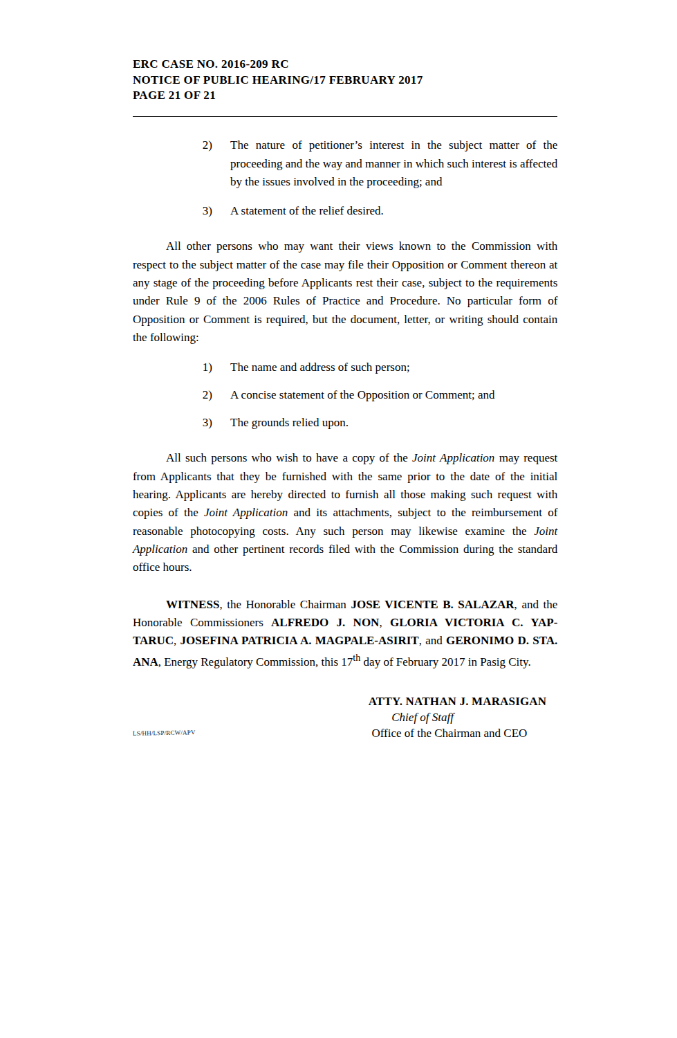ERC Case No. 2016-209 RC Notice of Public Hearing/17 February 2017 Page 21 of 21
2)
The nature of petitioner’s interest in the subject matter of the proceeding and the way and manner in which such interest is affected by the issues involved in the proceeding; and
3)
A statement of the relief desired.
All other persons who may want their views known to the Commission with respect to the subject matter of the case may file their Opposition or Comment thereon at any stage of the proceeding before Applicants rest their case, subject to the requirements under Rule 9 of the 2006 Rules of Practice and Procedure. No particular form of Opposition or Comment is required, but the document, letter, or writing should contain the following:
1)
The name and address of such person;
2)
A concise statement of the Opposition or Comment; and
3)
The grounds relied upon.
All such persons who wish to have a copy of the Joint Application may request from Applicants that they be furnished with the same prior to the date of the initial hearing. Applicants are hereby directed to furnish all those making such request with copies of the Joint Application and its attachments, subject to the reimbursement of reasonable photocopying costs. Any such person may likewise examine the Joint Application and other pertinent records filed with the Commission during the standard office hours.
WITNESS, the Honorable Chairman JOSE VICENTE B. SALAZAR, and the Honorable Commissioners ALFREDO J. NON, GLORIA VICTORIA C. YAP-TARUC, JOSEFINA PATRICIA A. MAGPALE-ASIRIT, and GERONIMO D. STA. ANA, Energy Regulatory Commission, this 17th day of February 2017 in Pasig City.
ATTY. NATHAN J. MARASIGAN
Chief of Staff
Office of the Chairman and CEO
LS/HH/LSP/RCW/APV